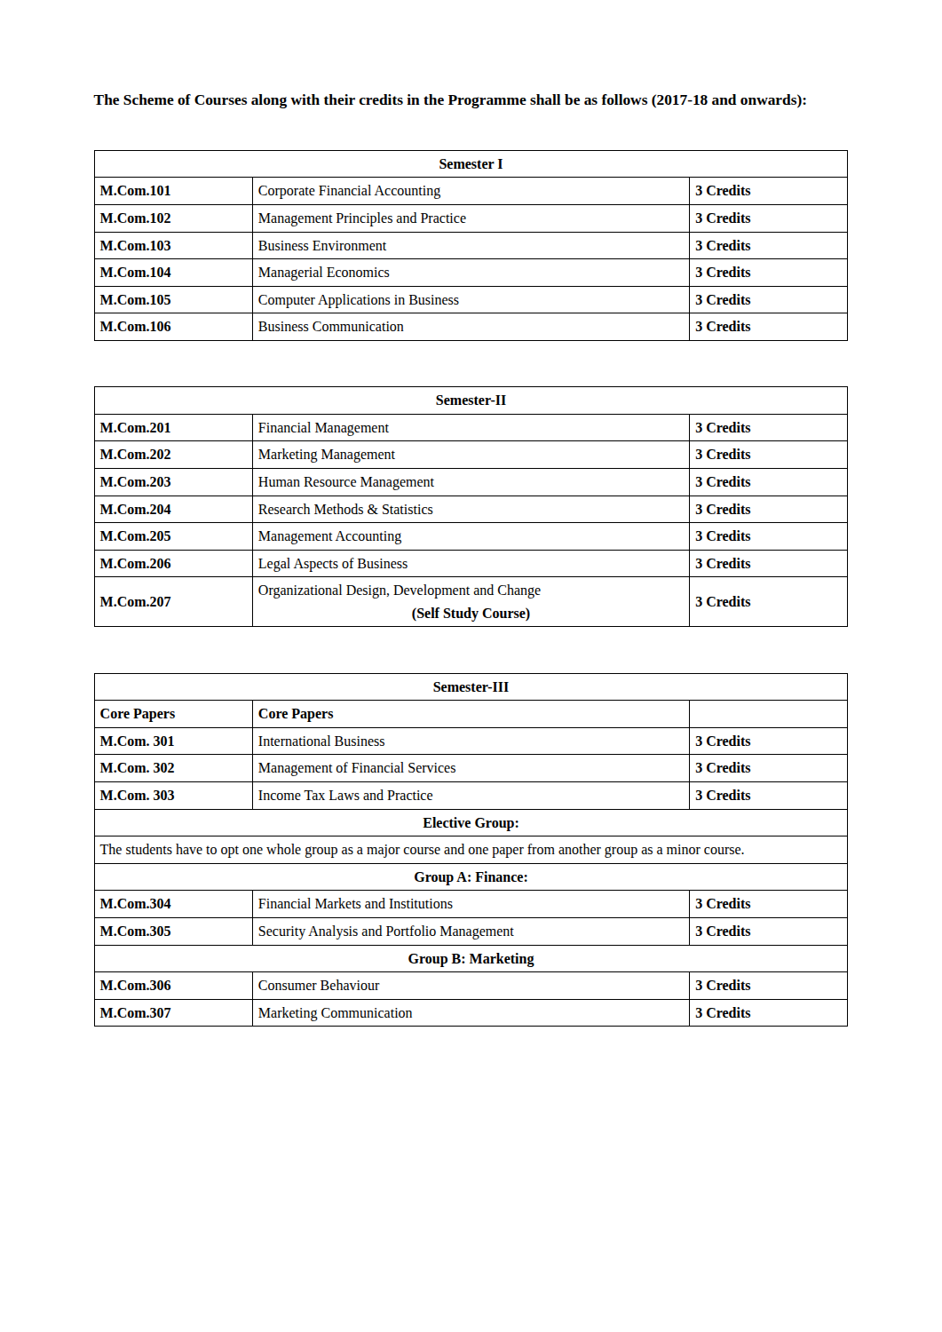The Scheme of Courses along with their credits in the Programme shall be as follows (2017-18 and onwards):
| Semester I |
| --- |
| M.Com.101 | Corporate Financial Accounting | 3 Credits |
| M.Com.102 | Management Principles and Practice | 3 Credits |
| M.Com.103 | Business Environment | 3 Credits |
| M.Com.104 | Managerial Economics | 3 Credits |
| M.Com.105 | Computer Applications in Business | 3 Credits |
| M.Com.106 | Business Communication | 3 Credits |
| Semester-II |
| --- |
| M.Com.201 | Financial Management | 3 Credits |
| M.Com.202 | Marketing Management | 3 Credits |
| M.Com.203 | Human Resource Management | 3 Credits |
| M.Com.204 | Research Methods & Statistics | 3 Credits |
| M.Com.205 | Management Accounting | 3 Credits |
| M.Com.206 | Legal Aspects of Business | 3 Credits |
| M.Com.207 | Organizational Design, Development and Change (Self Study Course) | 3 Credits |
| Semester-III |
| --- |
| Core Papers | Core Papers | |
| M.Com. 301 | International Business | 3 Credits |
| M.Com. 302 | Management of Financial Services | 3 Credits |
| M.Com. 303 | Income Tax Laws and Practice | 3 Credits |
| Elective Group: |
| The students have to opt one whole group as a major course and one paper from another group as a minor course. |
| Group A: Finance: |
| M.Com.304 | Financial Markets and Institutions | 3 Credits |
| M.Com.305 | Security Analysis and Portfolio Management | 3 Credits |
| Group B: Marketing |
| M.Com.306 | Consumer Behaviour | 3 Credits |
| M.Com.307 | Marketing Communication | 3 Credits |